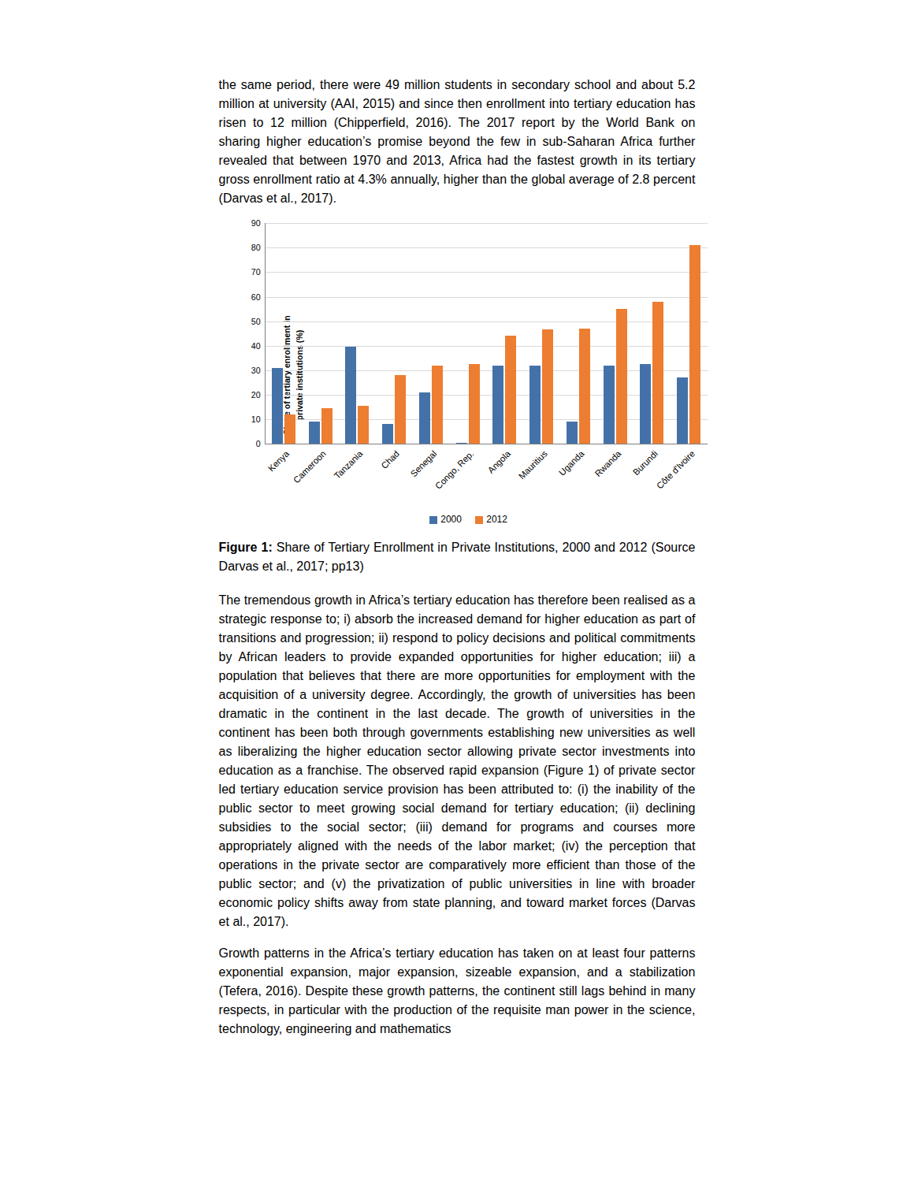the same period, there were 49 million students in secondary school and about 5.2 million at university (AAI, 2015) and since then enrollment into tertiary education has risen to 12 million (Chipperfield, 2016). The 2017 report by the World Bank on sharing higher education’s promise beyond the few in sub-Saharan Africa further revealed that between 1970 and 2013, Africa had the fastest growth in its tertiary gross enrollment ratio at 4.3% annually, higher than the global average of 2.8 percent (Darvas et al., 2017).
Share of tertiary enrollment in
private institutions (%)
90
80
70
60
50
40
30
20
10
0
Kenya
Cameroon
Tanzania
Chad
Senegal
Congo, Rep.
Angola
Mauritius
Uganda
Rwanda
Burundi
Côte d'Ivoire
2000 2012
Figure 1: Share of Tertiary Enrollment in Private Institutions, 2000 and 2012 (Source Darvas et al., 2017; pp13)
The tremendous growth in Africa’s tertiary education has therefore been realised as a strategic response to; i) absorb the increased demand for higher education as part of transitions and progression; ii) respond to policy decisions and political commitments by African leaders to provide expanded opportunities for higher education; iii) a population that believes that there are more opportunities for employment with the acquisition of a university degree. Accordingly, the growth of universities has been dramatic in the continent in the last decade. The growth of universities in the continent has been both through governments establishing new universities as well as liberalizing the higher education sector allowing private sector investments into education as a franchise. The observed rapid expansion (Figure 1) of private sector led tertiary education service provision has been attributed to: (i) the inability of the public sector to meet growing social demand for tertiary education; (ii) declining subsidies to the social sector; (iii) demand for programs and courses more appropriately aligned with the needs of the labor market; (iv) the perception that operations in the private sector are comparatively more efficient than those of the public sector; and (v) the privatization of public universities in line with broader economic policy shifts away from state planning, and toward market forces (Darvas et al., 2017).
Growth patterns in the Africa’s tertiary education has taken on at least four patterns exponential expansion, major expansion, sizeable expansion, and a stabilization (Tefera, 2016). Despite these growth patterns, the continent still lags behind in many respects, in particular with the production of the requisite man power in the science, technology, engineering and mathematics